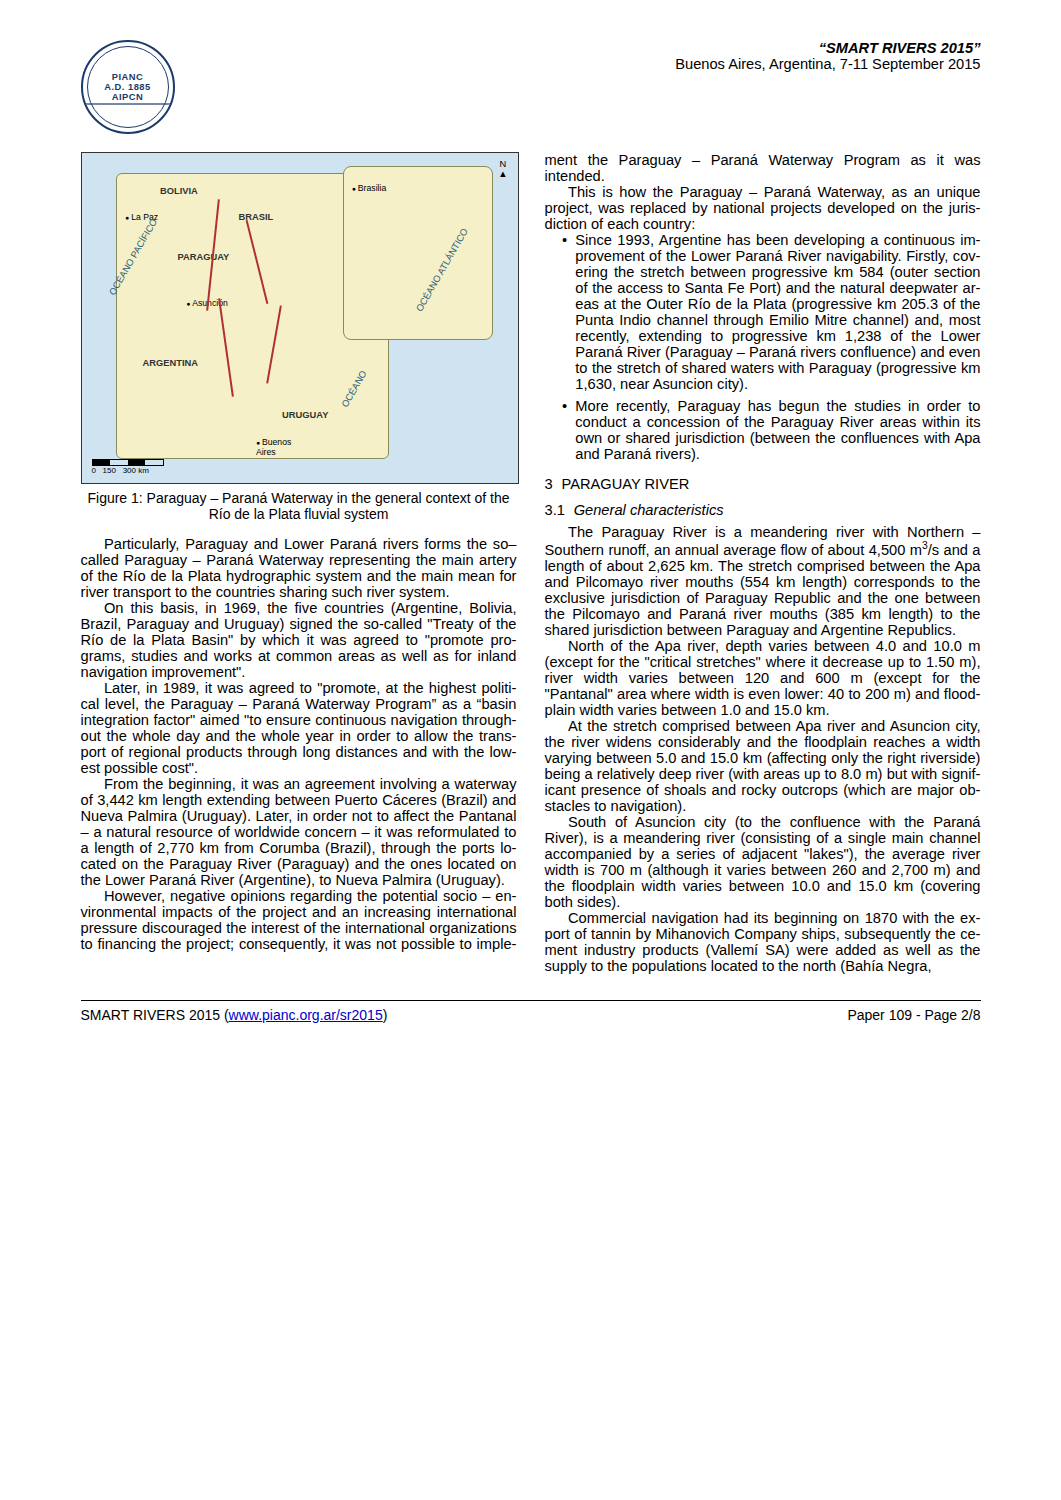PIANC
A.D. 1885
AIPCN
“SMART RIVERS 2015”
Buenos Aires, Argentina, 7-11 September 2015
N
▲
BOLIVIA
BRASIL
PARAGUAY
ARGENTINA
URUGUAY
La Paz
Brasilia
Asunción
Buenos
Aires
OCÉANO PACÍFICO
OCÉANO ATLÁNTICO
OCÉANO
0 150 300 km
Figure 1: Paraguay – Paraná Waterway in the general context of the Río de la Plata fluvial system
Particularly, Paraguay and Lower Paraná rivers forms the so–called Paraguay – Paraná Waterway representing the main artery of the Río de la Plata hydrographic system and the main mean for river transport to the countries sharing such river system.
On this basis, in 1969, the five countries (Argentine, Bolivia, Brazil, Paraguay and Uruguay) signed the so-called "Treaty of the Río de la Plata Basin" by which it was agreed to "promote programs, studies and works at common areas as well as for inland navigation improvement".
Later, in 1989, it was agreed to "promote, at the highest political level, the Paraguay – Paraná Waterway Program” as a “basin integration factor" aimed "to ensure continuous navigation throughout the whole day and the whole year in order to allow the transport of regional products through long distances and with the lowest possible cost".
From the beginning, it was an agreement involving a waterway of 3,442 km length extending between Puerto Cáceres (Brazil) and Nueva Palmira (Uruguay). Later, in order not to affect the Pantanal – a natural resource of worldwide concern – it was reformulated to a length of 2,770 km from Corumba (Brazil), through the ports located on the Paraguay River (Paraguay) and the ones located on the Lower Paraná River (Argentine), to Nueva Palmira (Uruguay).
However, negative opinions regarding the potential socio – environmental impacts of the project and an increasing international pressure discouraged the interest of the international organizations to financing the project; consequently, it was not possible to implement the Paraguay – Paraná Waterway Program as it was intended.
This is how the Paraguay – Paraná Waterway, as an unique project, was replaced by national projects developed on the jurisdiction of each country:
Since 1993, Argentine has been developing a continuous improvement of the Lower Paraná River navigability. Firstly, covering the stretch between progressive km 584 (outer section of the access to Santa Fe Port) and the natural deepwater areas at the Outer Río de la Plata (progressive km 205.3 of the Punta Indio channel through Emilio Mitre channel) and, most recently, extending to progressive km 1,238 of the Lower Paraná River (Paraguay – Paraná rivers confluence) and even to the stretch of shared waters with Paraguay (progressive km 1,630, near Asuncion city).
More recently, Paraguay has begun the studies in order to conduct a concession of the Paraguay River areas within its own or shared jurisdiction (between the confluences with Apa and Paraná rivers).
3 PARAGUAY RIVER
3.1 General characteristics
The Paraguay River is a meandering river with Northern – Southern runoff, an annual average flow of about 4,500 m3/s and a length of about 2,625 km. The stretch comprised between the Apa and Pilcomayo river mouths (554 km length) corresponds to the exclusive jurisdiction of Paraguay Republic and the one between the Pilcomayo and Paraná river mouths (385 km length) to the shared jurisdiction between Paraguay and Argentine Republics.
North of the Apa river, depth varies between 4.0 and 10.0 m (except for the "critical stretches" where it decrease up to 1.50 m), river width varies between 120 and 600 m (except for the "Pantanal" area where width is even lower: 40 to 200 m) and floodplain width varies between 1.0 and 15.0 km.
At the stretch comprised between Apa river and Asuncion city, the river widens considerably and the floodplain reaches a width varying between 5.0 and 15.0 km (affecting only the right riverside) being a relatively deep river (with areas up to 8.0 m) but with significant presence of shoals and rocky outcrops (which are major obstacles to navigation).
South of Asuncion city (to the confluence with the Paraná River), is a meandering river (consisting of a single main channel accompanied by a series of adjacent "lakes"), the average river width is 700 m (although it varies between 260 and 2,700 m) and the floodplain width varies between 10.0 and 15.0 km (covering both sides).
Commercial navigation had its beginning on 1870 with the export of tannin by Mihanovich Company ships, subsequently the cement industry products (Vallemí SA) were added as well as the supply to the populations located to the north (Bahía Negra,
SMART RIVERS 2015 (www.pianc.org.ar/sr2015)
Paper 109 - Page 2/8